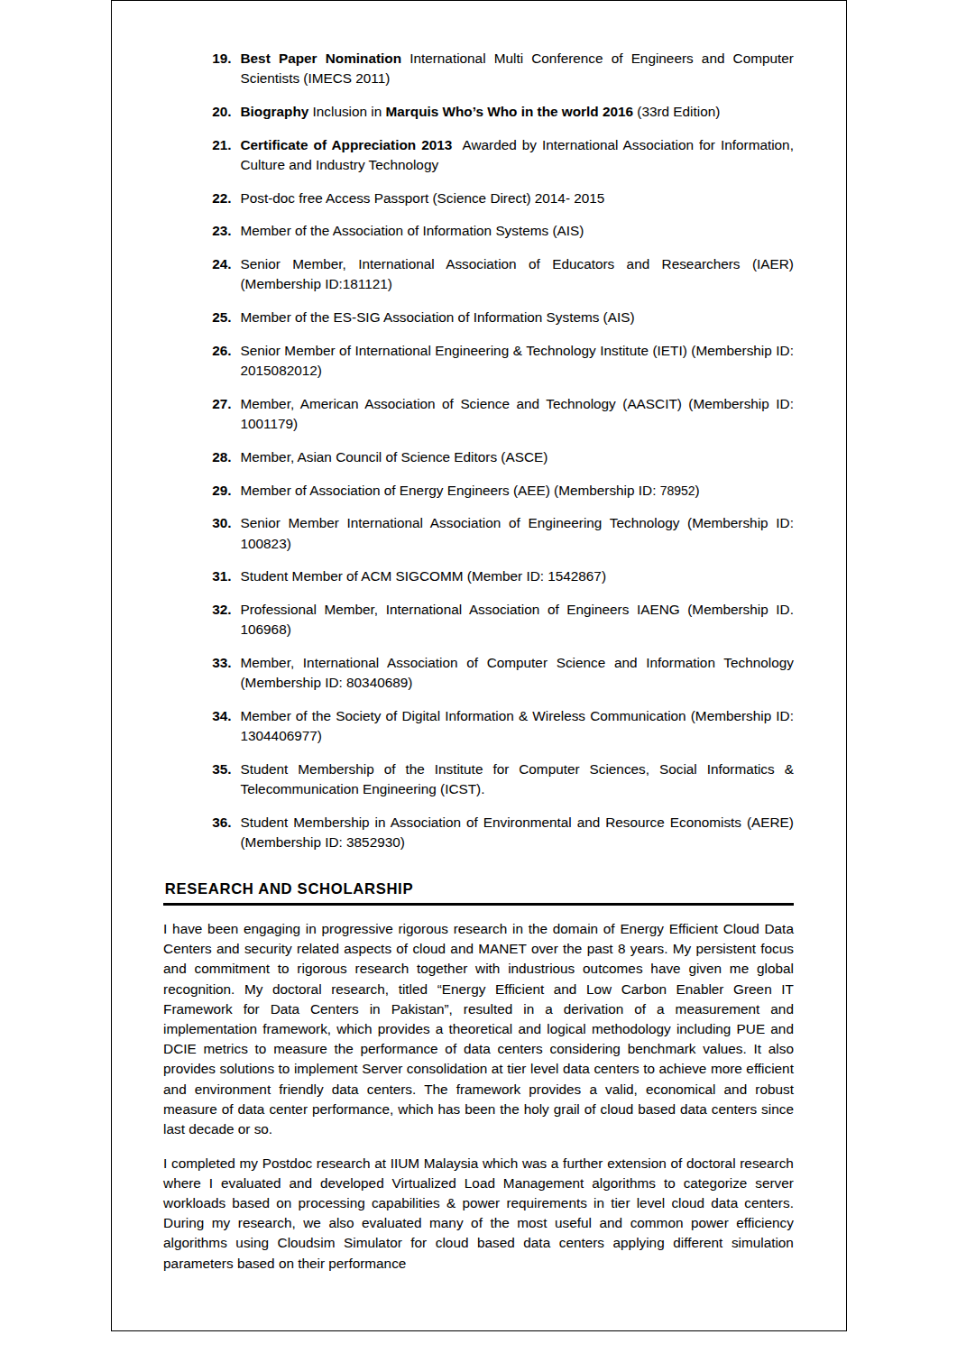Best Paper Nomination International Multi Conference of Engineers and Computer Scientists (IMECS 2011)
Biography Inclusion in Marquis Who’s Who in the world 2016 (33rd Edition)
Certificate of Appreciation 2013 Awarded by International Association for Information, Culture and Industry Technology
Post-doc free Access Passport (Science Direct) 2014- 2015
Member of the Association of Information Systems (AIS)
Senior Member, International Association of Educators and Researchers (IAER) (Membership ID:181121)
Member of the ES-SIG Association of Information Systems (AIS)
Senior Member of International Engineering & Technology Institute (IETI) (Membership ID: 2015082012)
Member, American Association of Science and Technology (AASCIT) (Membership ID: 1001179)
Member, Asian Council of Science Editors (ASCE)
Member of Association of Energy Engineers (AEE) (Membership ID: 78952)
Senior Member International Association of Engineering Technology (Membership ID: 100823)
Student Member of ACM SIGCOMM (Member ID: 1542867)
Professional Member, International Association of Engineers IAENG (Membership ID. 106968)
Member, International Association of Computer Science and Information Technology (Membership ID: 80340689)
Member of the Society of Digital Information & Wireless Communication (Membership ID: 1304406977)
Student Membership of the Institute for Computer Sciences, Social Informatics & Telecommunication Engineering (ICST).
Student Membership in Association of Environmental and Resource Economists (AERE) (Membership ID: 3852930)
Research and Scholarship
I have been engaging in progressive rigorous research in the domain of Energy Efficient Cloud Data Centers and security related aspects of cloud and MANET over the past 8 years. My persistent focus and commitment to rigorous research together with industrious outcomes have given me global recognition. My doctoral research, titled “Energy Efficient and Low Carbon Enabler Green IT Framework for Data Centers in Pakistan”, resulted in a derivation of a measurement and implementation framework, which provides a theoretical and logical methodology including PUE and DCIE metrics to measure the performance of data centers considering benchmark values. It also provides solutions to implement Server consolidation at tier level data centers to achieve more efficient and environment friendly data centers. The framework provides a valid, economical and robust measure of data center performance, which has been the holy grail of cloud based data centers since last decade or so.
I completed my Postdoc research at IIUM Malaysia which was a further extension of doctoral research where I evaluated and developed Virtualized Load Management algorithms to categorize server workloads based on processing capabilities & power requirements in tier level cloud data centers. During my research, we also evaluated many of the most useful and common power efficiency algorithms using Cloudsim Simulator for cloud based data centers applying different simulation parameters based on their performance